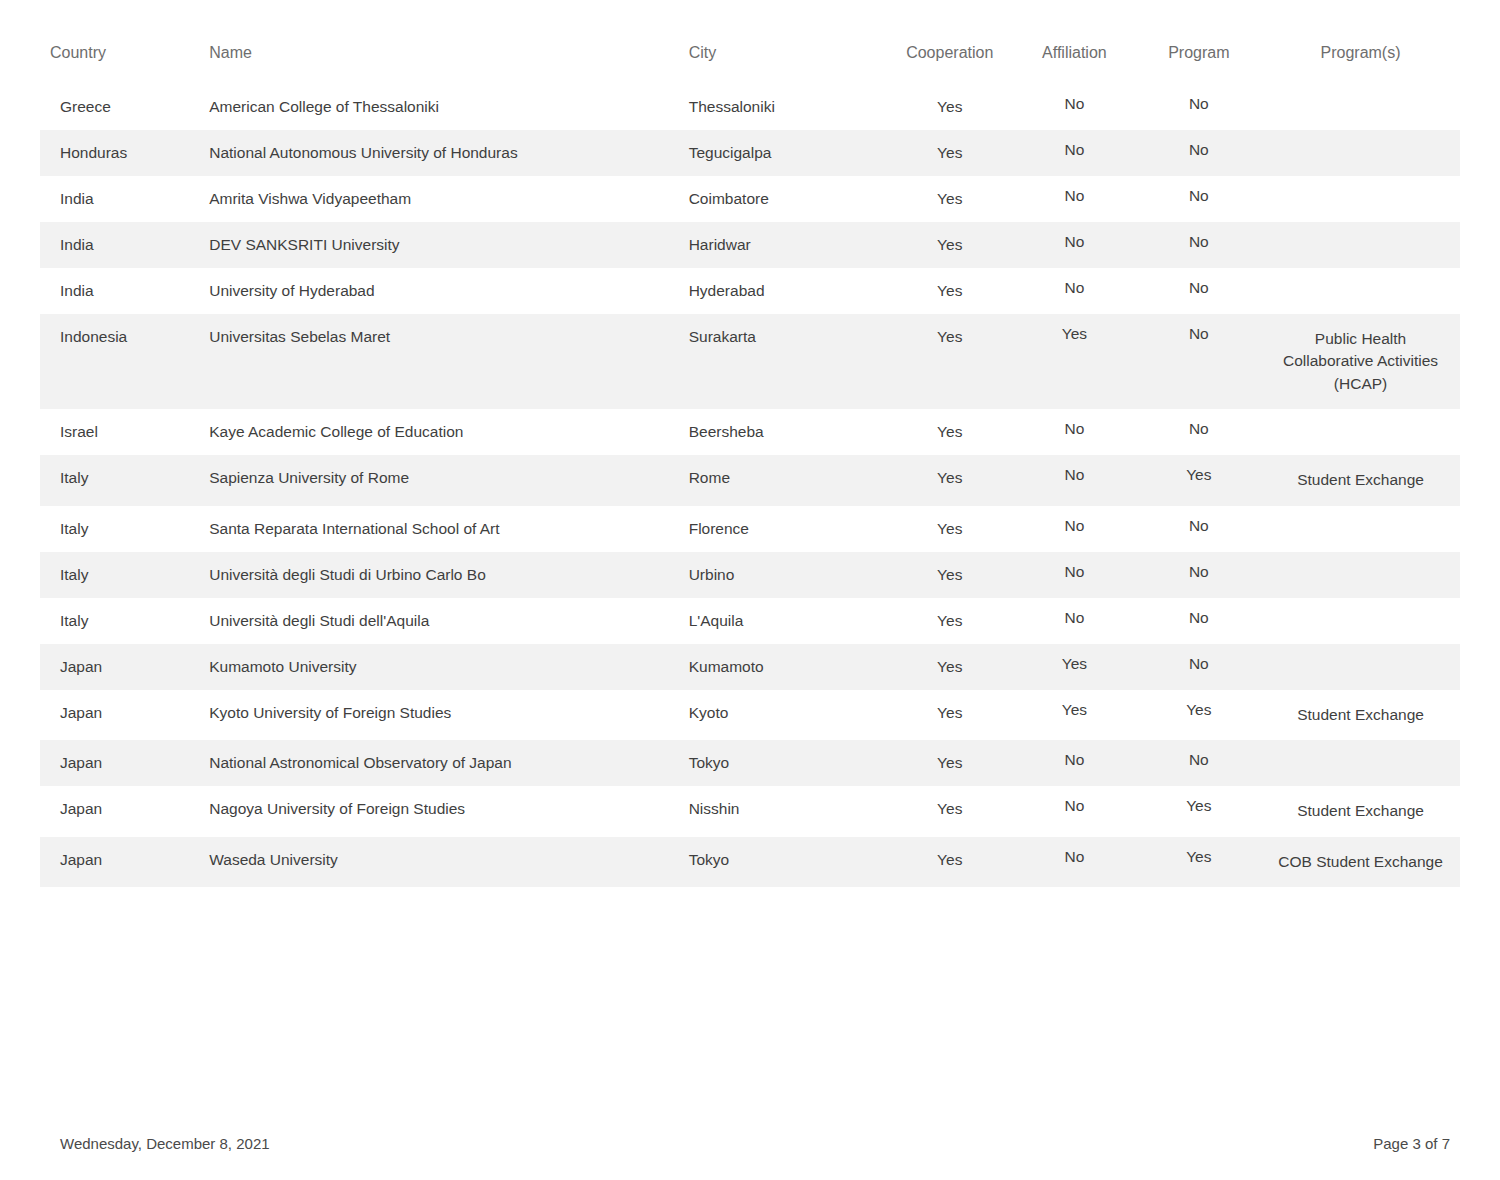| Country | Name | City | Cooperation | Affiliation | Program | Program(s) |
| --- | --- | --- | --- | --- | --- | --- |
| Greece | American College of Thessaloniki | Thessaloniki | Yes | No | No | |
| Honduras | National Autonomous University of Honduras | Tegucigalpa | Yes | No | No | |
| India | Amrita Vishwa Vidyapeetham | Coimbatore | Yes | No | No | |
| India | DEV SANKSRITI University | Haridwar | Yes | No | No | |
| India | University of Hyderabad | Hyderabad | Yes | No | No | |
| Indonesia | Universitas Sebelas Maret | Surakarta | Yes | Yes | No | Public Health Collaborative Activities (HCAP) |
| Israel | Kaye Academic College of Education | Beersheba | Yes | No | No | |
| Italy | Sapienza University of Rome | Rome | Yes | No | Yes | Student Exchange |
| Italy | Santa Reparata International School of Art | Florence | Yes | No | No | |
| Italy | Università degli Studi di Urbino Carlo Bo | Urbino | Yes | No | No | |
| Italy | Università degli Studi dell'Aquila | L'Aquila | Yes | No | No | |
| Japan | Kumamoto University | Kumamoto | Yes | Yes | No | |
| Japan | Kyoto University of Foreign Studies | Kyoto | Yes | Yes | Yes | Student Exchange |
| Japan | National Astronomical Observatory of Japan | Tokyo | Yes | No | No | |
| Japan | Nagoya University of Foreign Studies | Nisshin | Yes | No | Yes | Student Exchange |
| Japan | Waseda University | Tokyo | Yes | No | Yes | COB Student Exchange |
Wednesday, December 8, 2021
Page 3 of 7